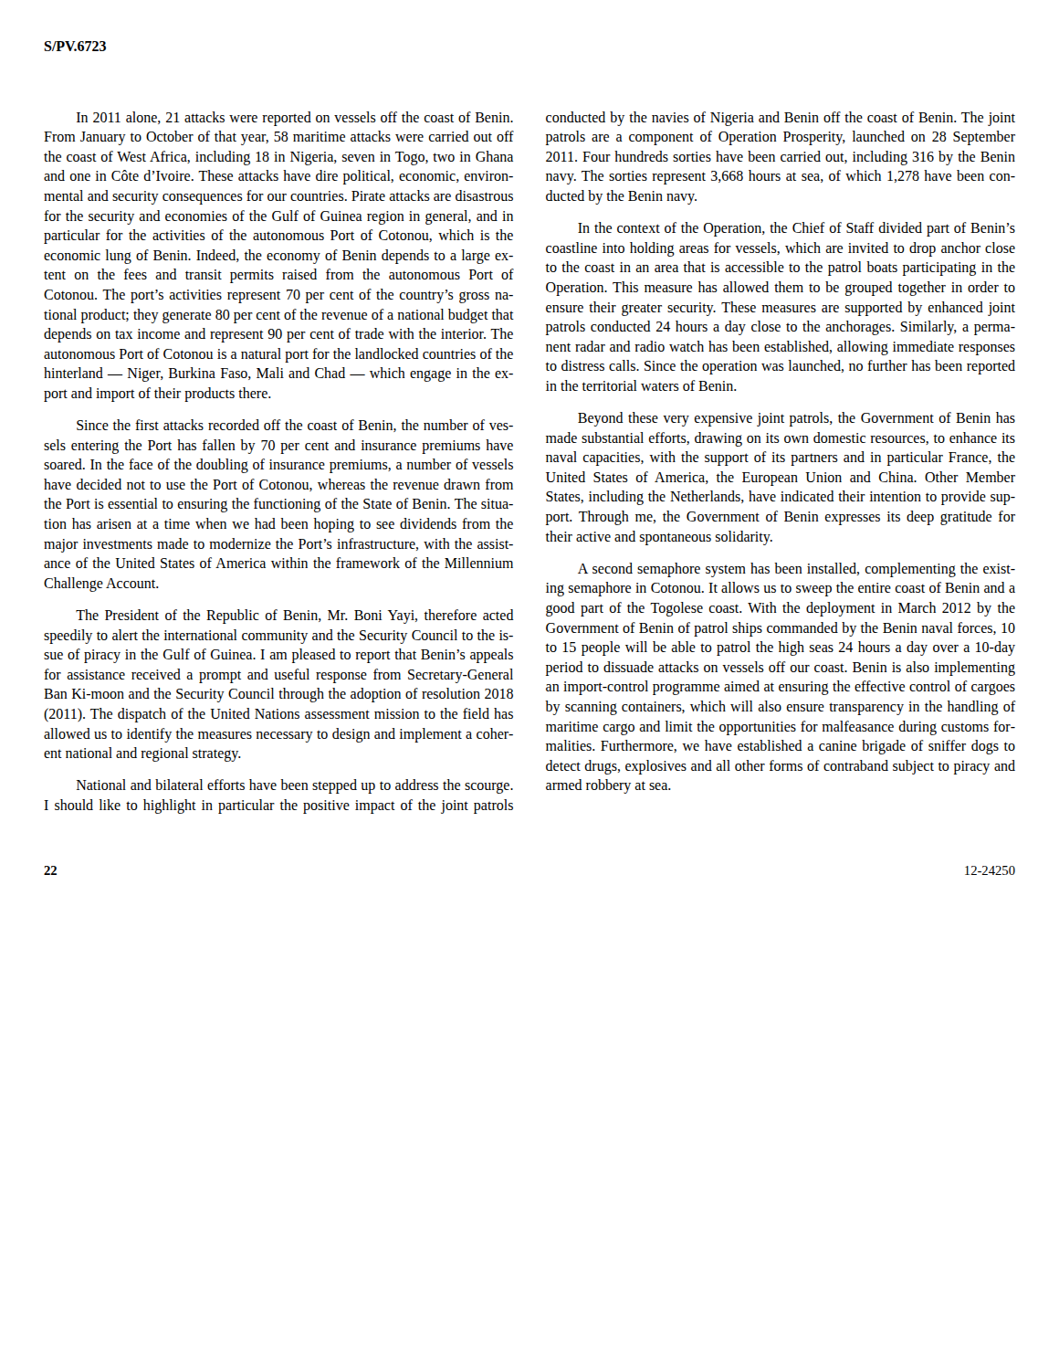S/PV.6723
In 2011 alone, 21 attacks were reported on vessels off the coast of Benin. From January to October of that year, 58 maritime attacks were carried out off the coast of West Africa, including 18 in Nigeria, seven in Togo, two in Ghana and one in Côte d’Ivoire. These attacks have dire political, economic, environmental and security consequences for our countries. Pirate attacks are disastrous for the security and economies of the Gulf of Guinea region in general, and in particular for the activities of the autonomous Port of Cotonou, which is the economic lung of Benin. Indeed, the economy of Benin depends to a large extent on the fees and transit permits raised from the autonomous Port of Cotonou. The port’s activities represent 70 per cent of the country’s gross national product; they generate 80 per cent of the revenue of a national budget that depends on tax income and represent 90 per cent of trade with the interior. The autonomous Port of Cotonou is a natural port for the landlocked countries of the hinterland — Niger, Burkina Faso, Mali and Chad — which engage in the export and import of their products there.
Since the first attacks recorded off the coast of Benin, the number of vessels entering the Port has fallen by 70 per cent and insurance premiums have soared. In the face of the doubling of insurance premiums, a number of vessels have decided not to use the Port of Cotonou, whereas the revenue drawn from the Port is essential to ensuring the functioning of the State of Benin. The situation has arisen at a time when we had been hoping to see dividends from the major investments made to modernize the Port’s infrastructure, with the assistance of the United States of America within the framework of the Millennium Challenge Account.
The President of the Republic of Benin, Mr. Boni Yayi, therefore acted speedily to alert the international community and the Security Council to the issue of piracy in the Gulf of Guinea. I am pleased to report that Benin’s appeals for assistance received a prompt and useful response from Secretary-General Ban Ki-moon and the Security Council through the adoption of resolution 2018 (2011). The dispatch of the United Nations assessment mission to the field has allowed us to identify the measures necessary to design and implement a coherent national and regional strategy.
National and bilateral efforts have been stepped up to address the scourge. I should like to highlight in particular the positive impact of the joint patrols conducted by the navies of Nigeria and Benin off the coast of Benin. The joint patrols are a component of Operation Prosperity, launched on 28 September 2011. Four hundreds sorties have been carried out, including 316 by the Benin navy. The sorties represent 3,668 hours at sea, of which 1,278 have been conducted by the Benin navy.
In the context of the Operation, the Chief of Staff divided part of Benin’s coastline into holding areas for vessels, which are invited to drop anchor close to the coast in an area that is accessible to the patrol boats participating in the Operation. This measure has allowed them to be grouped together in order to ensure their greater security. These measures are supported by enhanced joint patrols conducted 24 hours a day close to the anchorages. Similarly, a permanent radar and radio watch has been established, allowing immediate responses to distress calls. Since the operation was launched, no further has been reported in the territorial waters of Benin.
Beyond these very expensive joint patrols, the Government of Benin has made substantial efforts, drawing on its own domestic resources, to enhance its naval capacities, with the support of its partners and in particular France, the United States of America, the European Union and China. Other Member States, including the Netherlands, have indicated their intention to provide support. Through me, the Government of Benin expresses its deep gratitude for their active and spontaneous solidarity.
A second semaphore system has been installed, complementing the existing semaphore in Cotonou. It allows us to sweep the entire coast of Benin and a good part of the Togolese coast. With the deployment in March 2012 by the Government of Benin of patrol ships commanded by the Benin naval forces, 10 to 15 people will be able to patrol the high seas 24 hours a day over a 10-day period to dissuade attacks on vessels off our coast. Benin is also implementing an import-control programme aimed at ensuring the effective control of cargoes by scanning containers, which will also ensure transparency in the handling of maritime cargo and limit the opportunities for malfeasance during customs formalities. Furthermore, we have established a canine brigade of sniffer dogs to detect drugs, explosives and all other forms of contraband subject to piracy and armed robbery at sea.
22 12-24250